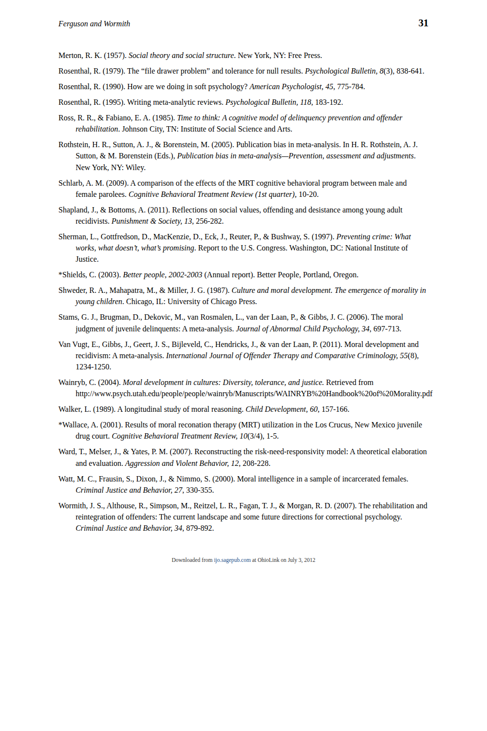Ferguson and Wormith 31
Merton, R. K. (1957). Social theory and social structure. New York, NY: Free Press.
Rosenthal, R. (1979). The “file drawer problem” and tolerance for null results. Psychological Bulletin, 8(3), 838-641.
Rosenthal, R. (1990). How are we doing in soft psychology? American Psychologist, 45, 775-784.
Rosenthal, R. (1995). Writing meta-analytic reviews. Psychological Bulletin, 118, 183-192.
Ross, R. R., & Fabiano, E. A. (1985). Time to think: A cognitive model of delinquency prevention and offender rehabilitation. Johnson City, TN: Institute of Social Science and Arts.
Rothstein, H. R., Sutton, A. J., & Borenstein, M. (2005). Publication bias in meta-analysis. In H. R. Rothstein, A. J. Sutton, & M. Borenstein (Eds.), Publication bias in meta-analysis—Prevention, assessment and adjustments. New York, NY: Wiley.
Schlarb, A. M. (2009). A comparison of the effects of the MRT cognitive behavioral program between male and female parolees. Cognitive Behavioral Treatment Review (1st quarter), 10-20.
Shapland, J., & Bottoms, A. (2011). Reflections on social values, offending and desistance among young adult recidivists. Punishment & Society, 13, 256-282.
Sherman, L., Gottfredson, D., MacKenzie, D., Eck, J., Reuter, P., & Bushway, S. (1997). Preventing crime: What works, what doesn’t, what’s promising. Report to the U.S. Congress. Washington, DC: National Institute of Justice.
*Shields, C. (2003). Better people, 2002-2003 (Annual report). Better People, Portland, Oregon.
Shweder, R. A., Mahapatra, M., & Miller, J. G. (1987). Culture and moral development. The emergence of morality in young children. Chicago, IL: University of Chicago Press.
Stams, G. J., Brugman, D., Dekovic, M., van Rosmalen, L., van der Laan, P., & Gibbs, J. C. (2006). The moral judgment of juvenile delinquents: A meta-analysis. Journal of Abnormal Child Psychology, 34, 697-713.
Van Vugt, E., Gibbs, J., Geert, J. S., Bijleveld, C., Hendricks, J., & van der Laan, P. (2011). Moral development and recidivism: A meta-analysis. International Journal of Offender Therapy and Comparative Criminology, 55(8), 1234-1250.
Wainryb, C. (2004). Moral development in cultures: Diversity, tolerance, and justice. Retrieved from http://www.psych.utah.edu/people/people/wainryb/Manuscripts/WAINRYB%20Handbook%20of%20Morality.pdf
Walker, L. (1989). A longitudinal study of moral reasoning. Child Development, 60, 157-166.
*Wallace, A. (2001). Results of moral reconation therapy (MRT) utilization in the Los Crucus, New Mexico juvenile drug court. Cognitive Behavioral Treatment Review, 10(3/4), 1-5.
Ward, T., Melser, J., & Yates, P. M. (2007). Reconstructing the risk-need-responsivity model: A theoretical elaboration and evaluation. Aggression and Violent Behavior, 12, 208-228.
Watt, M. C., Frausin, S., Dixon, J., & Nimmo, S. (2000). Moral intelligence in a sample of incarcerated females. Criminal Justice and Behavior, 27, 330-355.
Wormith, J. S., Althouse, R., Simpson, M., Reitzel, L. R., Fagan, T. J., & Morgan, R. D. (2007). The rehabilitation and reintegration of offenders: The current landscape and some future directions for correctional psychology. Criminal Justice and Behavior, 34, 879-892.
Downloaded from ijo.sagepub.com at OhioLink on July 3, 2012